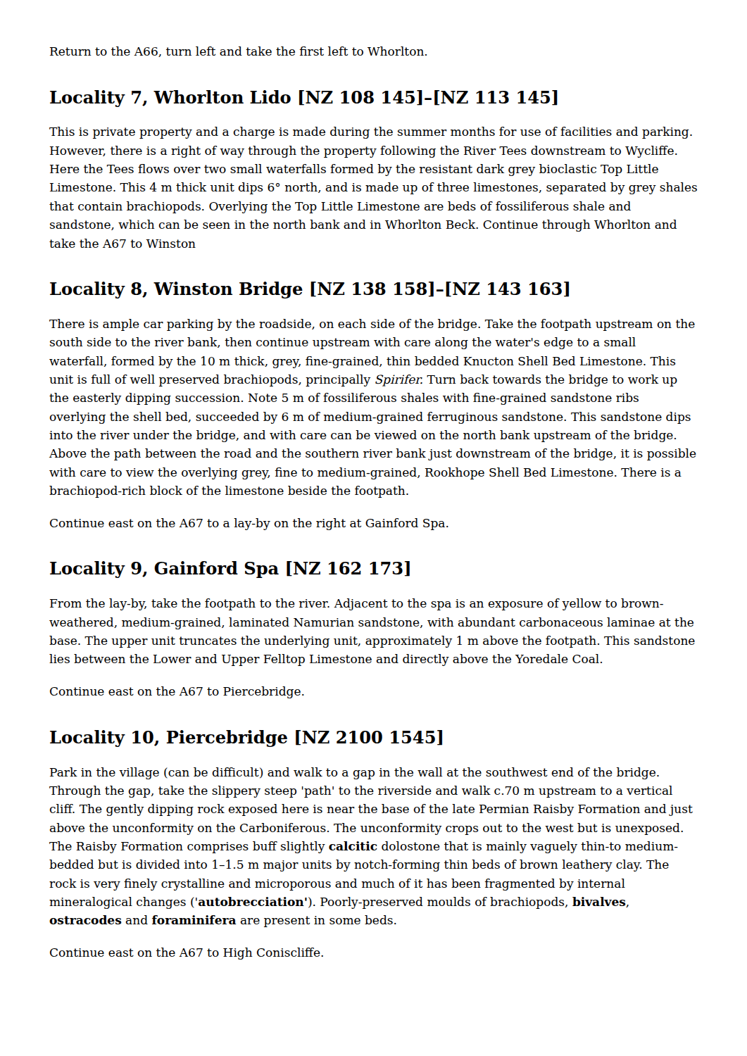Return to the A66, turn left and take the first left to Whorlton.
Locality 7, Whorlton Lido [NZ 108 145]–[NZ 113 145]
This is private property and a charge is made during the summer months for use of facilities and parking. However, there is a right of way through the property following the River Tees downstream to Wycliffe. Here the Tees flows over two small waterfalls formed by the resistant dark grey bioclastic Top Little Limestone. This 4 m thick unit dips 6° north, and is made up of three limestones, separated by grey shales that contain brachiopods. Overlying the Top Little Limestone are beds of fossiliferous shale and sandstone, which can be seen in the north bank and in Whorlton Beck. Continue through Whorlton and take the A67 to Winston
Locality 8, Winston Bridge [NZ 138 158]–[NZ 143 163]
There is ample car parking by the roadside, on each side of the bridge. Take the footpath upstream on the south side to the river bank, then continue upstream with care along the water's edge to a small waterfall, formed by the 10 m thick, grey, fine-grained, thin bedded Knucton Shell Bed Limestone. This unit is full of well preserved brachiopods, principally Spirifer. Turn back towards the bridge to work up the easterly dipping succession. Note 5 m of fossiliferous shales with fine-grained sandstone ribs overlying the shell bed, succeeded by 6 m of medium-grained ferruginous sandstone. This sandstone dips into the river under the bridge, and with care can be viewed on the north bank upstream of the bridge. Above the path between the road and the southern river bank just downstream of the bridge, it is possible with care to view the overlying grey, fine to medium-grained, Rookhope Shell Bed Limestone. There is a brachiopod-rich block of the limestone beside the footpath.
Continue east on the A67 to a lay-by on the right at Gainford Spa.
Locality 9, Gainford Spa [NZ 162 173]
From the lay-by, take the footpath to the river. Adjacent to the spa is an exposure of yellow to brown-weathered, medium-grained, laminated Namurian sandstone, with abundant carbonaceous laminae at the base. The upper unit truncates the underlying unit, approximately 1 m above the footpath. This sandstone lies between the Lower and Upper Felltop Limestone and directly above the Yoredale Coal.
Continue east on the A67 to Piercebridge.
Locality 10, Piercebridge [NZ 2100 1545]
Park in the village (can be difficult) and walk to a gap in the wall at the southwest end of the bridge. Through the gap, take the slippery steep 'path' to the riverside and walk c.70 m upstream to a vertical cliff. The gently dipping rock exposed here is near the base of the late Permian Raisby Formation and just above the unconformity on the Carboniferous. The unconformity crops out to the west but is unexposed. The Raisby Formation comprises buff slightly calcitic dolostone that is mainly vaguely thin-to medium-bedded but is divided into 1–1.5 m major units by notch-forming thin beds of brown leathery clay. The rock is very finely crystalline and microporous and much of it has been fragmented by internal mineralogical changes ('autobrecciation'). Poorly-preserved moulds of brachiopods, bivalves, ostracodes and foraminifera are present in some beds.
Continue east on the A67 to High Coniscliffe.